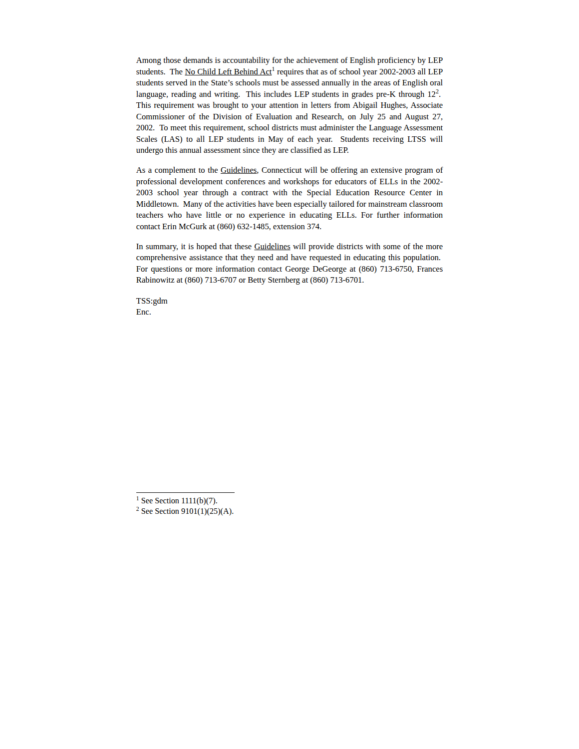Among those demands is accountability for the achievement of English proficiency by LEP students. The No Child Left Behind Act1 requires that as of school year 2002-2003 all LEP students served in the State’s schools must be assessed annually in the areas of English oral language, reading and writing. This includes LEP students in grades pre-K through 122. This requirement was brought to your attention in letters from Abigail Hughes, Associate Commissioner of the Division of Evaluation and Research, on July 25 and August 27, 2002. To meet this requirement, school districts must administer the Language Assessment Scales (LAS) to all LEP students in May of each year. Students receiving LTSS will undergo this annual assessment since they are classified as LEP.
As a complement to the Guidelines, Connecticut will be offering an extensive program of professional development conferences and workshops for educators of ELLs in the 2002-2003 school year through a contract with the Special Education Resource Center in Middletown. Many of the activities have been especially tailored for mainstream classroom teachers who have little or no experience in educating ELLs. For further information contact Erin McGurk at (860) 632-1485, extension 374.
In summary, it is hoped that these Guidelines will provide districts with some of the more comprehensive assistance that they need and have requested in educating this population. For questions or more information contact George DeGeorge at (860) 713-6750, Frances Rabinowitz at (860) 713‑6707 or Betty Sternberg at (860) 713‑6701.
TSS:gdm
Enc.
1 See Section 1111(b)(7).
2 See Section 9101(1)(25)(A).